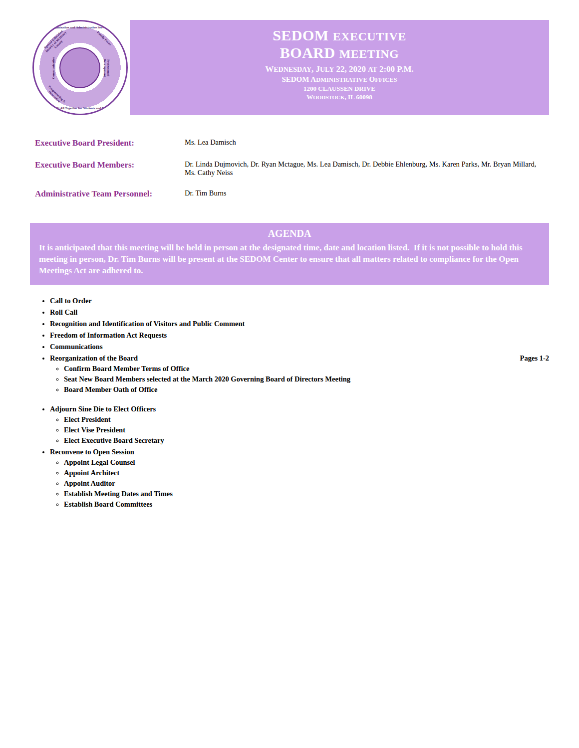Organization and Administrative Services
Family Focus
Professional Development
Putting It All Together for Students and Families
Communication
Special Education District of McHenry County
Programming & Innovation
SEDOM EXECUTIVE
BOARD MEETING
WEDNESDAY, JULY 22, 2020 AT 2:00 P.M.
SEDOM ADMINISTRATIVE OFFICES
1200 CLAUSSEN DRIVE
WOODSTOCK, IL 60098
| Executive Board President: | Ms. Lea Damisch |
| Executive Board Members: | Dr. Linda Dujmovich, Dr. Ryan Mctague, Ms. Lea Damisch, Dr. Debbie Ehlenburg, Ms. Karen Parks, Mr. Bryan Millard, Ms. Cathy Neiss |
| Administrative Team Personnel: | Dr. Tim Burns |
AGENDA
It is anticipated that this meeting will be held in person at the designated time, date and location listed. If it is not possible to hold this meeting in person, Dr. Tim Burns will be present at the SEDOM Center to ensure that all matters related to compliance for the Open Meetings Act are adhered to.
Call to Order
Roll Call
Recognition and Identification of Visitors and Public Comment
Freedom of Information Act Requests
Communications
Reorganization of the Board Pages 1-2
Confirm Board Member Terms of Office
Seat New Board Members selected at the March 2020 Governing Board of Directors Meeting
Board Member Oath of Office
Adjourn Sine Die to Elect Officers
Elect President
Elect Vise President
Elect Executive Board Secretary
Reconvene to Open Session
Appoint Legal Counsel
Appoint Architect
Appoint Auditor
Establish Meeting Dates and Times
Establish Board Committees